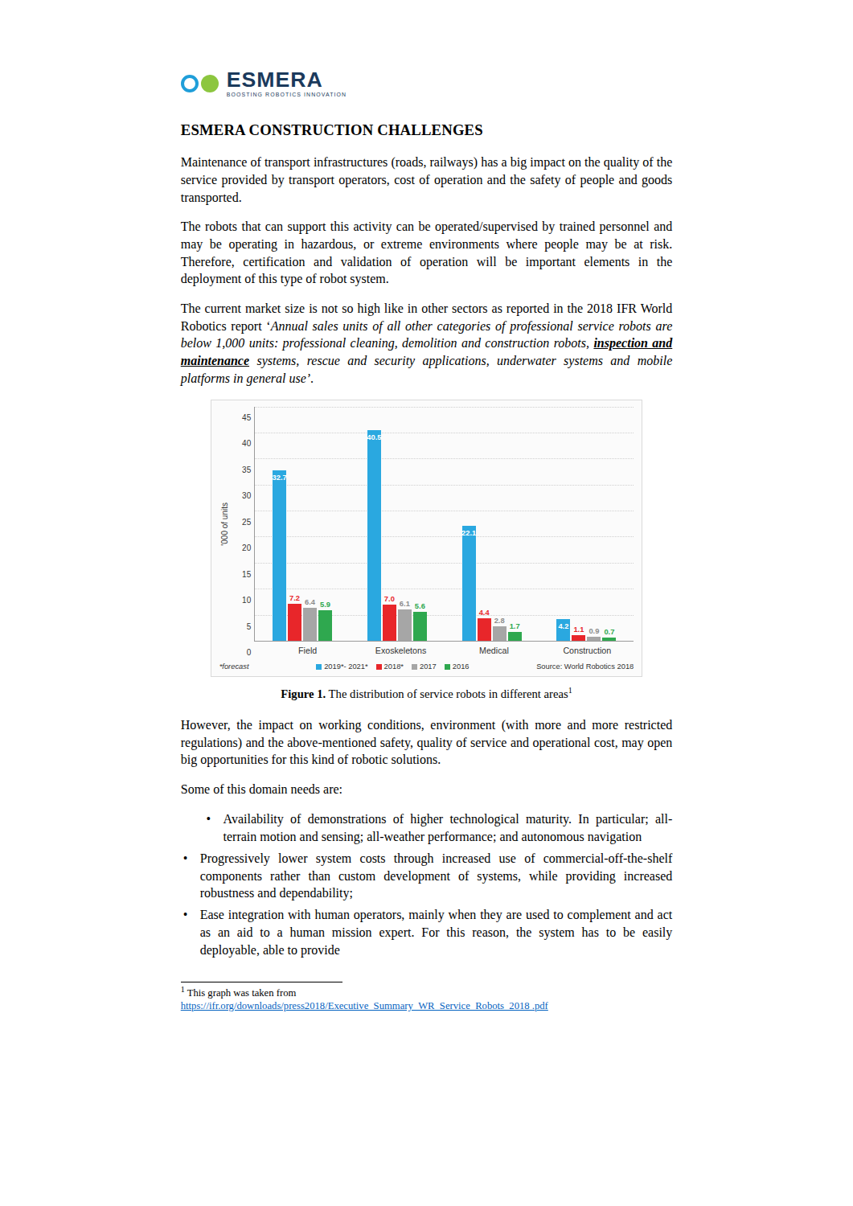ESMERA
BOOSTING ROBOTICS INNOVATION
ESMERA CONSTRUCTION CHALLENGES
Maintenance of transport infrastructures (roads, railways) has a big impact on the quality of the service provided by transport operators, cost of operation and the safety of people and goods transported.
The robots that can support this activity can be operated/supervised by trained personnel and may be operating in hazardous, or extreme environments where people may be at risk. Therefore, certification and validation of operation will be important elements in the deployment of this type of robot system.
The current market size is not so high like in other sectors as reported in the 2018 IFR World Robotics report ‘Annual sales units of all other categories of professional service robots are below 1,000 units: professional cleaning, demolition and construction robots, inspection and maintenance systems, rescue and security applications, underwater systems and mobile platforms in general use’.
'000 of units
45 40 35 30 25 20 15 10 5 0
32.7
7.2
6.4
5.9
40.5
7.0
6.1
5.6
22.1
4.4
2.8
1.7
4.2
1.1
0.9
0.7
Field
Exoskeletons
Medical
Construction
*forecast
2019*- 2021*
2018*
2017
2016
Source: World Robotics 2018
Figure 1. The distribution of service robots in different areas1
However, the impact on working conditions, environment (with more and more restricted regulations) and the above-mentioned safety, quality of service and operational cost, may open big opportunities for this kind of robotic solutions.
Some of this domain needs are:
Availability of demonstrations of higher technological maturity. In particular; all-terrain motion and sensing; all-weather performance; and autonomous navigation
Progressively lower system costs through increased use of commercial-off-the-shelf components rather than custom development of systems, while providing increased robustness and dependability;
Ease integration with human operators, mainly when they are used to complement and act as an aid to a human mission expert. For this reason, the system has to be easily deployable, able to provide
1 This graph was taken from
https://ifr.org/downloads/press2018/Executive_Summary_WR_Service_Robots_2018 .pdf